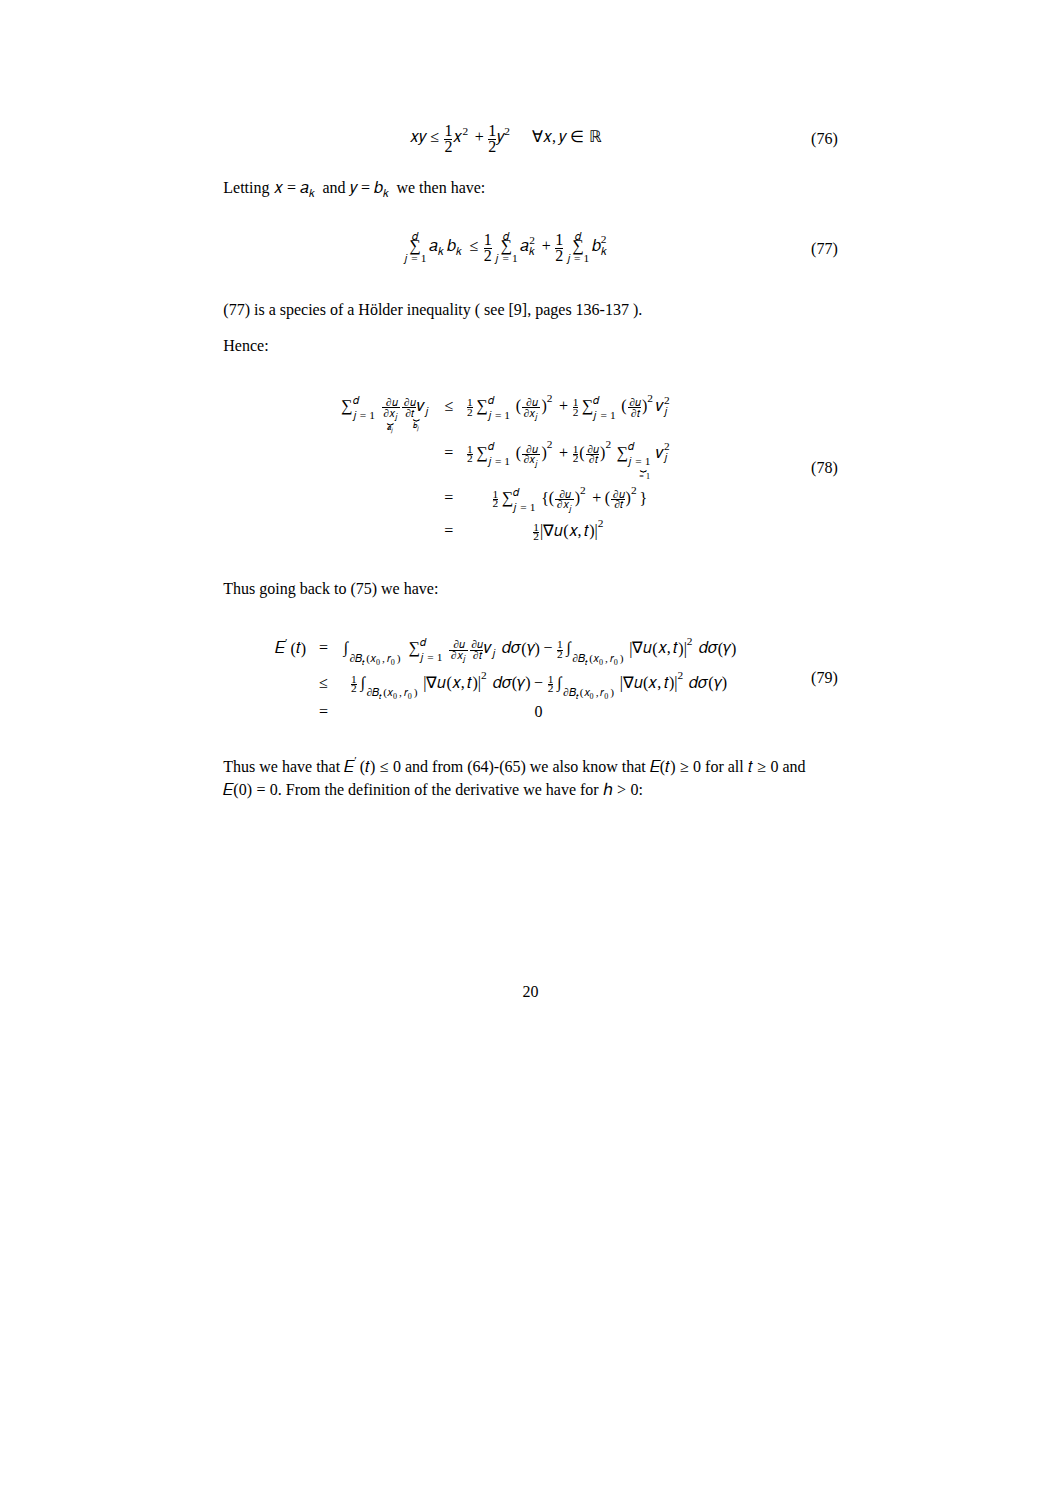xy ≤ 12 x2 + 12 y2 ∀x,y ∈ ℝ
(76)
Letting x=ak and y=bk we then have:
∑ j=1 d ak bk ≤ 12 ∑ j=1 d ak2 + 12 ∑ j=1 d bk2
(77)
(77) is a species of a Hölder inequality ( see [9], pages 136-137 ).
Hence:
∑ j=1 d ∂u ∂xj ⏟aj ∂u ∂t vj ⏟bj ≤ 12 ∑ j=1 d ( ∂u ∂xj ) 2 + 12 ∑ j=1 d ( ∂u ∂t ) 2 vj2 = 12 ∑ j=1 d ( ∂u ∂xj ) 2 + 12 ( ∂u ∂t ) 2 ∑ j=1 d vj2 ⏟=1 = 12 ∑ j=1 d { ( ∂u ∂xj ) 2 + ( ∂u ∂t ) 2 } = 12 | ∇u (x,t) | 2
(78)
Thus going back to (75) we have:
E′ (t) = ∫ ∂Bt(x0,r0) ∑ j=1 d ∂u ∂xj ∂u ∂t vj dσ(γ) − 12 ∫ ∂Bt(x0,r0) | ∇u(x,t) | 2 dσ(γ) ≤ 12 ∫ ∂Bt(x0,r0) | ∇u(x,t) | 2 dσ(γ) − 12 ∫ ∂Bt(x0,r0) | ∇u(x,t) | 2 dσ(γ) = 0
(79)
Thus we have that E′(t)≤0 and from (64)-(65) we also know that E(t)≥0 for all t≥0 and E(0)=0. From the definition of the derivative we have for h>0:
20